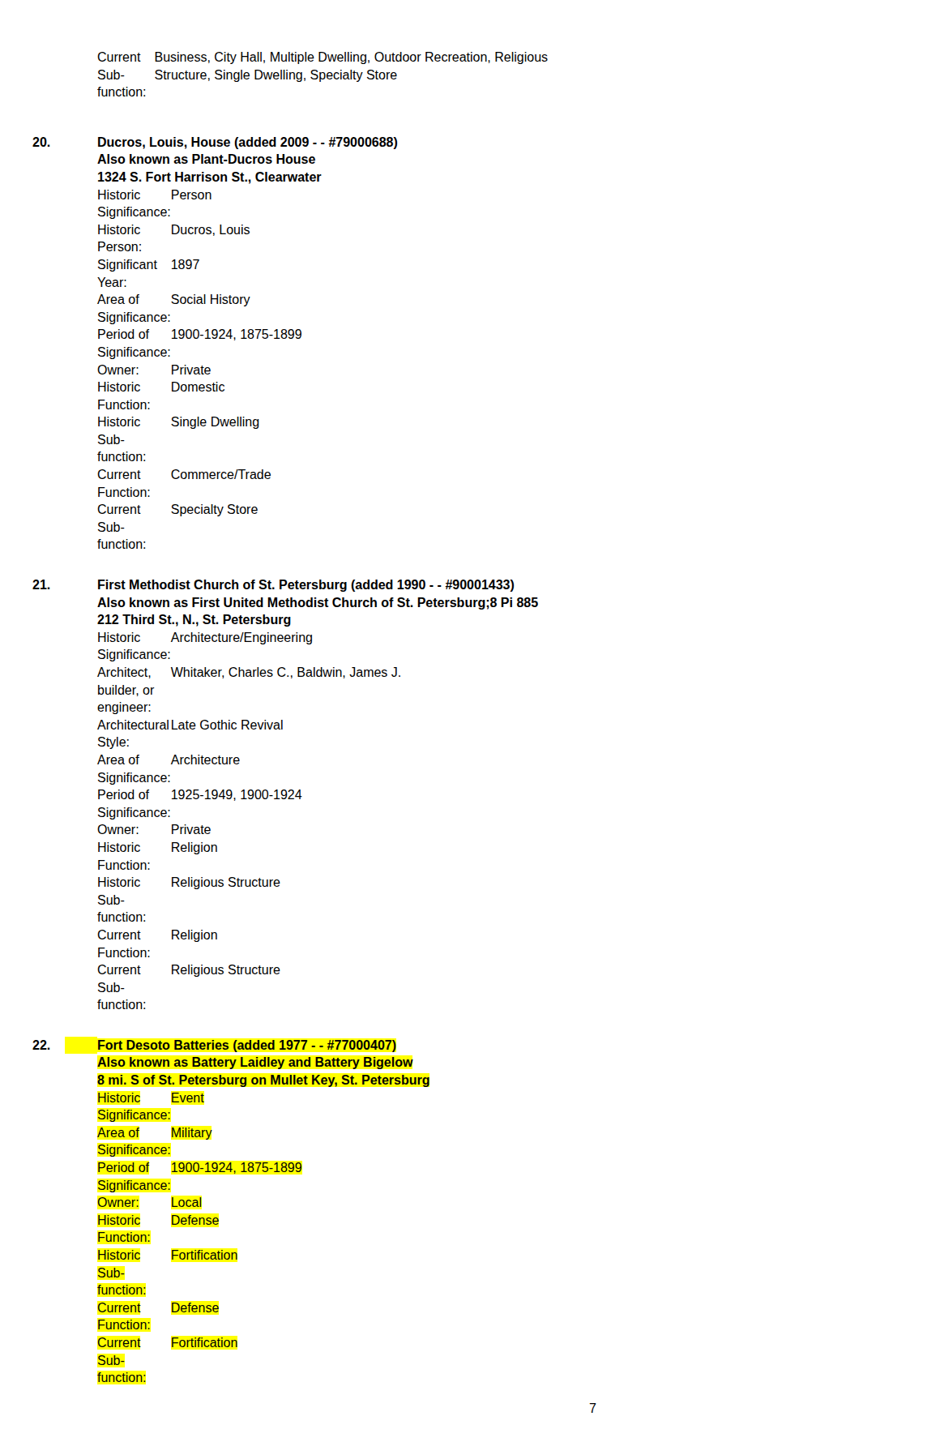| Current Sub-function: | Business, City Hall, Multiple Dwelling, Outdoor Recreation, Religious Structure, Single Dwelling, Specialty Store |
20. Ducros, Louis, House (added 2009 - - #79000688)
Also known as Plant-Ducros House
1324 S. Fort Harrison St., Clearwater
| Historic Significance: | Person |
| Historic Person: | Ducros, Louis |
| Significant Year: | 1897 |
| Area of Significance: | Social History |
| Period of Significance: | 1900-1924, 1875-1899 |
| Owner: | Private |
| Historic Function: | Domestic |
| Historic Sub-function: | Single Dwelling |
| Current Function: | Commerce/Trade |
| Current Sub-function: | Specialty Store |
21. First Methodist Church of St. Petersburg (added 1990 - - #90001433)
Also known as First United Methodist Church of St. Petersburg;8 Pi 885
212 Third St., N., St. Petersburg
| Historic Significance: | Architecture/Engineering |
| Architect, builder, or engineer: | Whitaker, Charles C., Baldwin, James J. |
| Architectural Style: | Late Gothic Revival |
| Area of Significance: | Architecture |
| Period of Significance: | 1925-1949, 1900-1924 |
| Owner: | Private |
| Historic Function: | Religion |
| Historic Sub-function: | Religious Structure |
| Current Function: | Religion |
| Current Sub-function: | Religious Structure |
22. Fort Desoto Batteries (added 1977 - - #77000407)
Also known as Battery Laidley and Battery Bigelow
8 mi. S of St. Petersburg on Mullet Key, St. Petersburg
| Historic Significance: | Event |
| Area of Significance: | Military |
| Period of Significance: | 1900-1924, 1875-1899 |
| Owner: | Local |
| Historic Function: | Defense |
| Historic Sub-function: | Fortification |
| Current Function: | Defense |
| Current Sub-function: | Fortification |
7